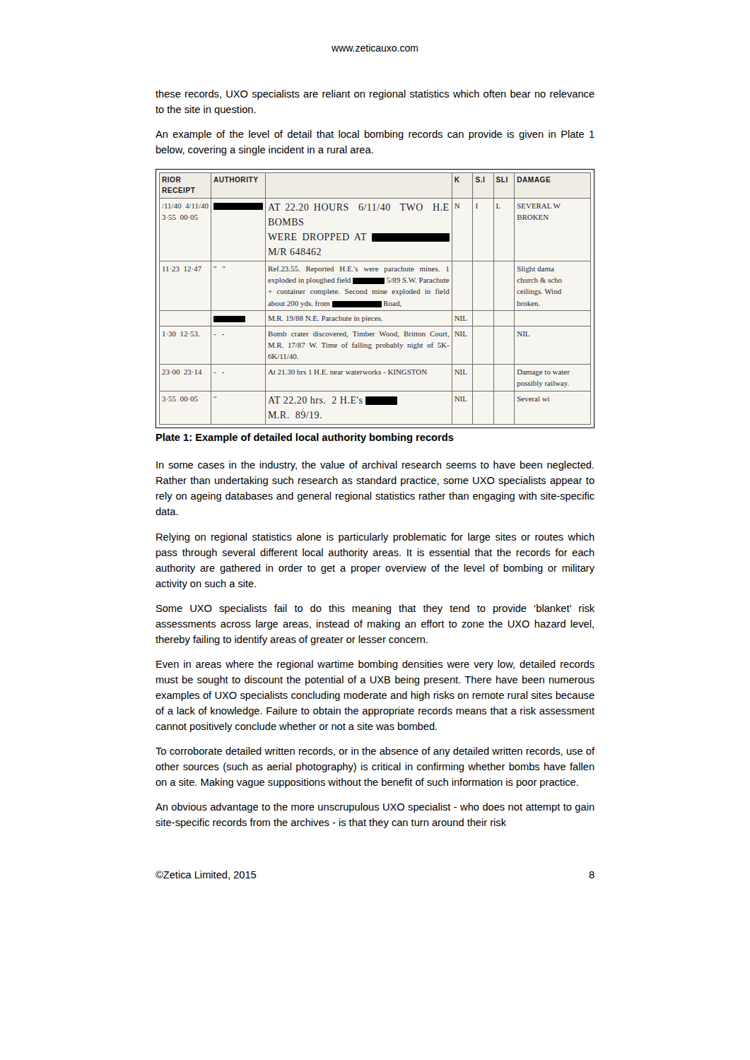www.zeticauxo.com
these records, UXO specialists are reliant on regional statistics which often bear no relevance to the site in question.
An example of the level of detail that local bombing records can provide is given in Plate 1 below, covering a single incident in a rural area.
| RIOR RECEIPT | AUTHORITY | | K | S.I | SLI | DAMAGE |
| --- | --- | --- | --- | --- | --- | --- |
| /11/40 4/11/40 3·55 00·05 | | AT 22.20 HOURS 6/11/40 TWO H.E BOMBS WERE DROPPED AT M/R 648462 | N | I | L | SEVERAL W BROKEN |
| 11·23 12·47 | " " | Ref.23.55. Reported H.E.'s were parachute mines. 1 exploded in ploughed field 5/89 S.W. Parachute + container complete. Second mine exploded in field about 200 yds. from Road, | | | | Slight dama church & scho ceilings. Wind broken. |
| | | M.R. 19/88 N.E. Parachute in pieces. | NIL | | | |
| 1·30 12·53. | - - | Bomb crater discovered, Timber Wood, Britton Court, M.R. 17/87 W. Time of falling probably night of 5K-6K/11/40. | NIL | | | NIL |
| 23·00 23·14 | - - | At 21.30 hrs 1 H.E. near waterworks - KINGSTON | NIL | | | Damage to water possibly railway. |
| 3·55 00·05 | " | AT 22.20 hrs. 2 H.E's M.R. 89/19. | NIL | | | Several wi |
Plate 1: Example of detailed local authority bombing records
In some cases in the industry, the value of archival research seems to have been neglected. Rather than undertaking such research as standard practice, some UXO specialists appear to rely on ageing databases and general regional statistics rather than engaging with site-specific data.
Relying on regional statistics alone is particularly problematic for large sites or routes which pass through several different local authority areas. It is essential that the records for each authority are gathered in order to get a proper overview of the level of bombing or military activity on such a site.
Some UXO specialists fail to do this meaning that they tend to provide ‘blanket’ risk assessments across large areas, instead of making an effort to zone the UXO hazard level, thereby failing to identify areas of greater or lesser concern.
Even in areas where the regional wartime bombing densities were very low, detailed records must be sought to discount the potential of a UXB being present. There have been numerous examples of UXO specialists concluding moderate and high risks on remote rural sites because of a lack of knowledge. Failure to obtain the appropriate records means that a risk assessment cannot positively conclude whether or not a site was bombed.
To corroborate detailed written records, or in the absence of any detailed written records, use of other sources (such as aerial photography) is critical in confirming whether bombs have fallen on a site. Making vague suppositions without the benefit of such information is poor practice.
An obvious advantage to the more unscrupulous UXO specialist - who does not attempt to gain site-specific records from the archives - is that they can turn around their risk
©Zetica Limited, 2015
8